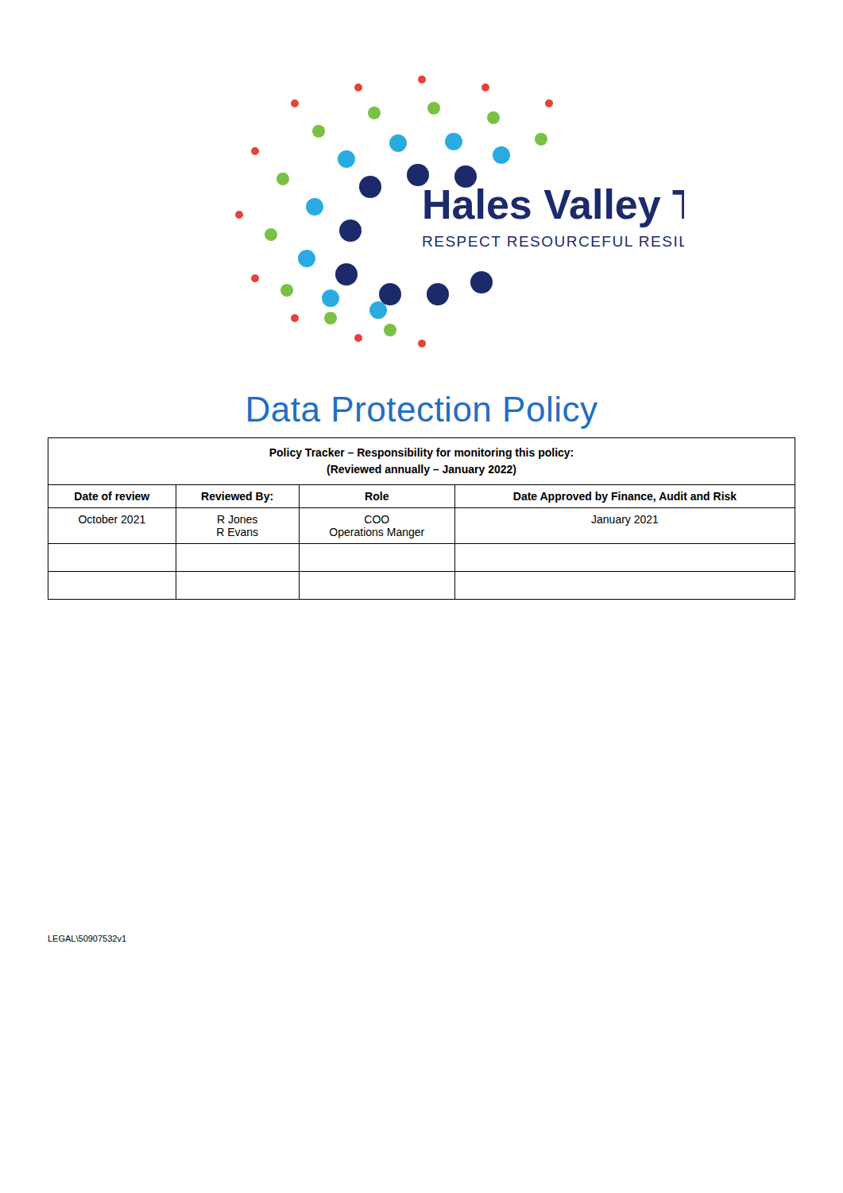Hales Valley Trust RESPECT RESOURCEFUL RESILIENT
Data Protection Policy
| Policy Tracker – Responsibility for monitoring this policy: (Reviewed annually – January 2022) |
| Date of review | Reviewed By: | Role | Date Approved by Finance, Audit and Risk |
| October 2021 | R Jones R Evans | COO Operations Manger | January 2021 |
LEGAL\50907532v1